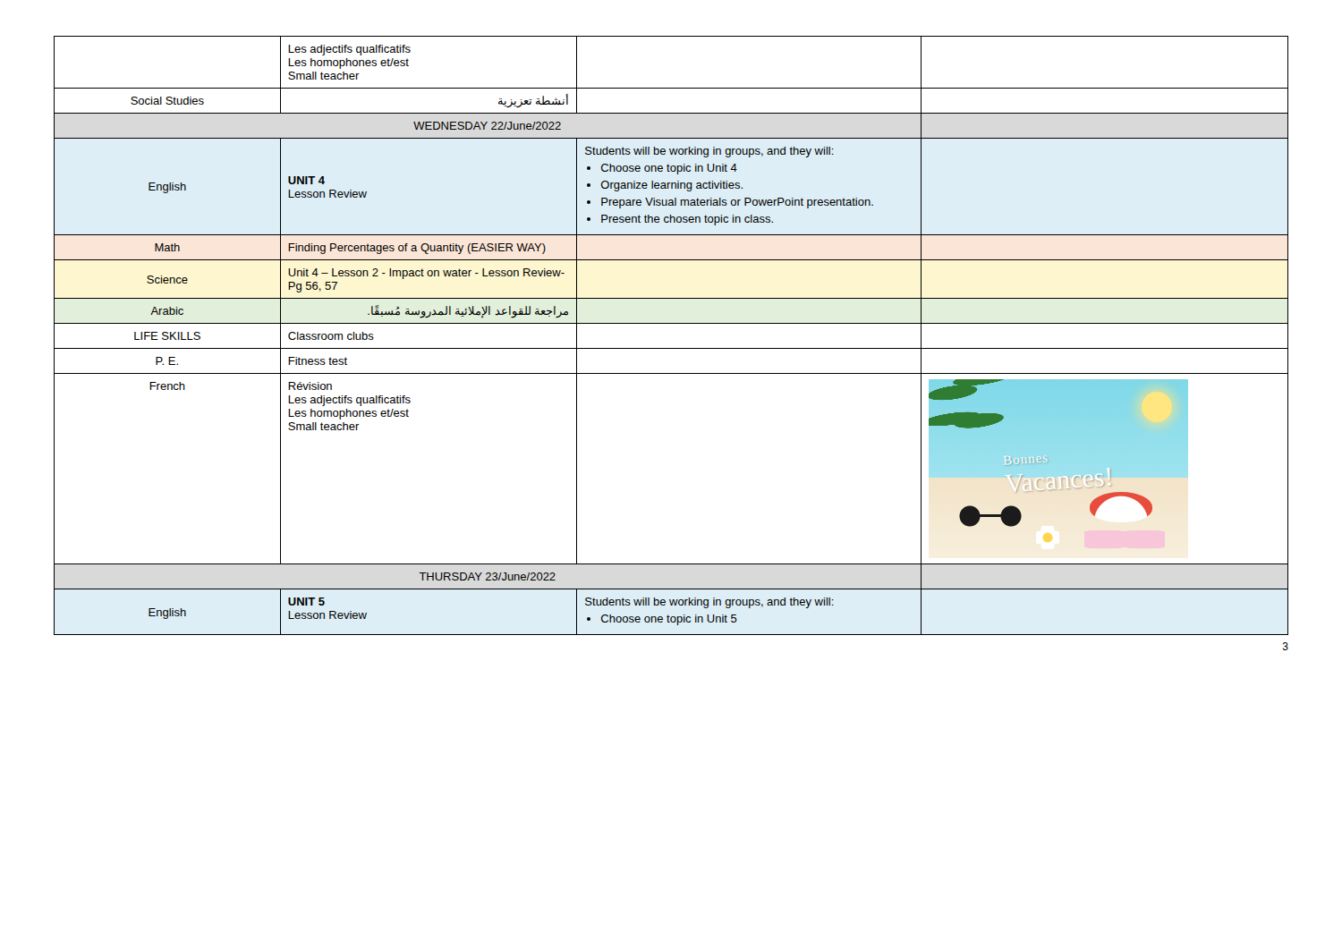| | Les adjectifs qualficatifs Les homophones et/est Small teacher | | |
| Social Studies | أنشطة تعزيزية | | |
| WEDNESDAY 22/June/2022 | |
| English | UNIT 4 Lesson Review | Students will be working in groups, and they will: Choose one topic in Unit 4 Organize learning activities. Prepare Visual materials or PowerPoint presentation. Present the chosen topic in class. | |
| Math | Finding Percentages of a Quantity (EASIER WAY) | | |
| Science | Unit 4 – Lesson 2 - Impact on water - Lesson Review- Pg 56, 57 | | |
| Arabic | مراجعة للقواعد الإملائية المدروسة مُسبقًا. | | |
| LIFE SKILLS | Classroom clubs | | |
| P. E. | Fitness test | | |
| French | Révision Les adjectifs qualficatifs Les homophones et/est Small teacher | | Bonnes Vacances! |
| THURSDAY 23/June/2022 | |
| English | UNIT 5 Lesson Review | Students will be working in groups, and they will: Choose one topic in Unit 5 | |
3